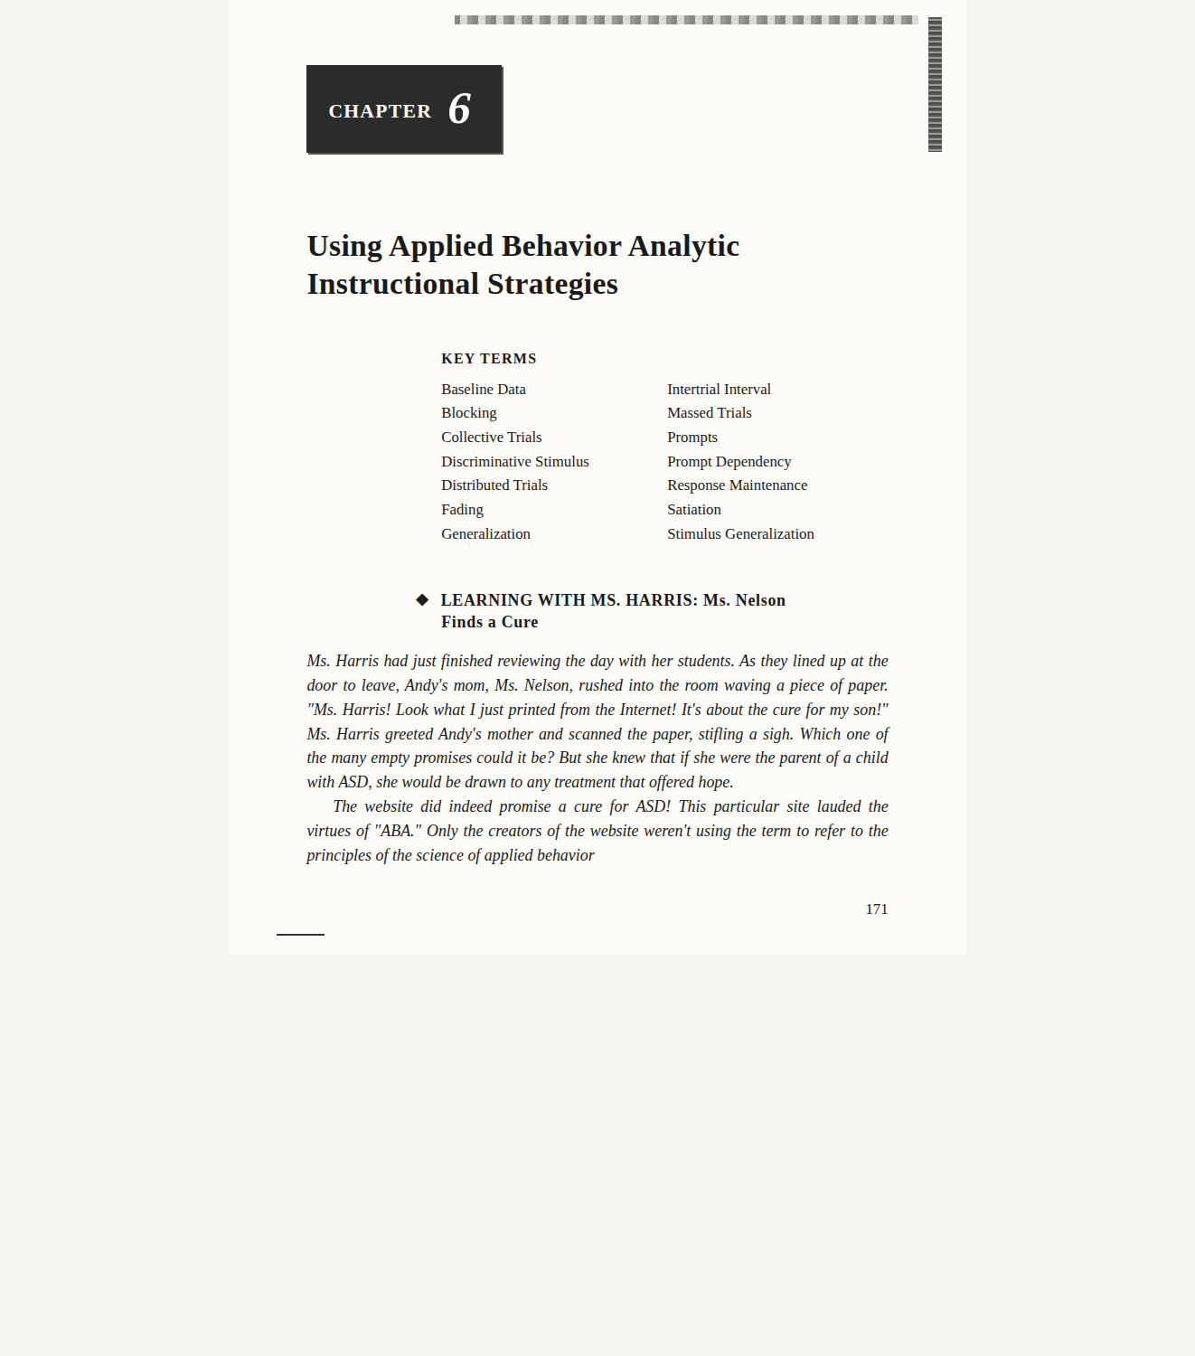Chapter6
Using Applied Behavior Analytic
Instructional Strategies
Key Terms
| Baseline Data | Intertrial Interval |
| Blocking | Massed Trials |
| Collective Trials | Prompts |
| Discriminative Stimulus | Prompt Dependency |
| Distributed Trials | Response Maintenance |
| Fading | Satiation |
| Generalization | Stimulus Generalization |
❖LEARNING WITH MS. HARRIS: Ms. Nelson
Finds a Cure
Ms. Harris had just finished reviewing the day with her students. As they lined up at the door to leave, Andy's mom, Ms. Nelson, rushed into the room waving a piece of paper. "Ms. Harris! Look what I just printed from the Internet! It's about the cure for my son!" Ms. Harris greeted Andy's mother and scanned the paper, stifling a sigh. Which one of the many empty promises could it be? But she knew that if she were the parent of a child with ASD, she would be drawn to any treatment that offered hope.
The website did indeed promise a cure for ASD! This particular site lauded the virtues of "ABA." Only the creators of the website weren't using the term to refer to the principles of the science of applied behavior
171